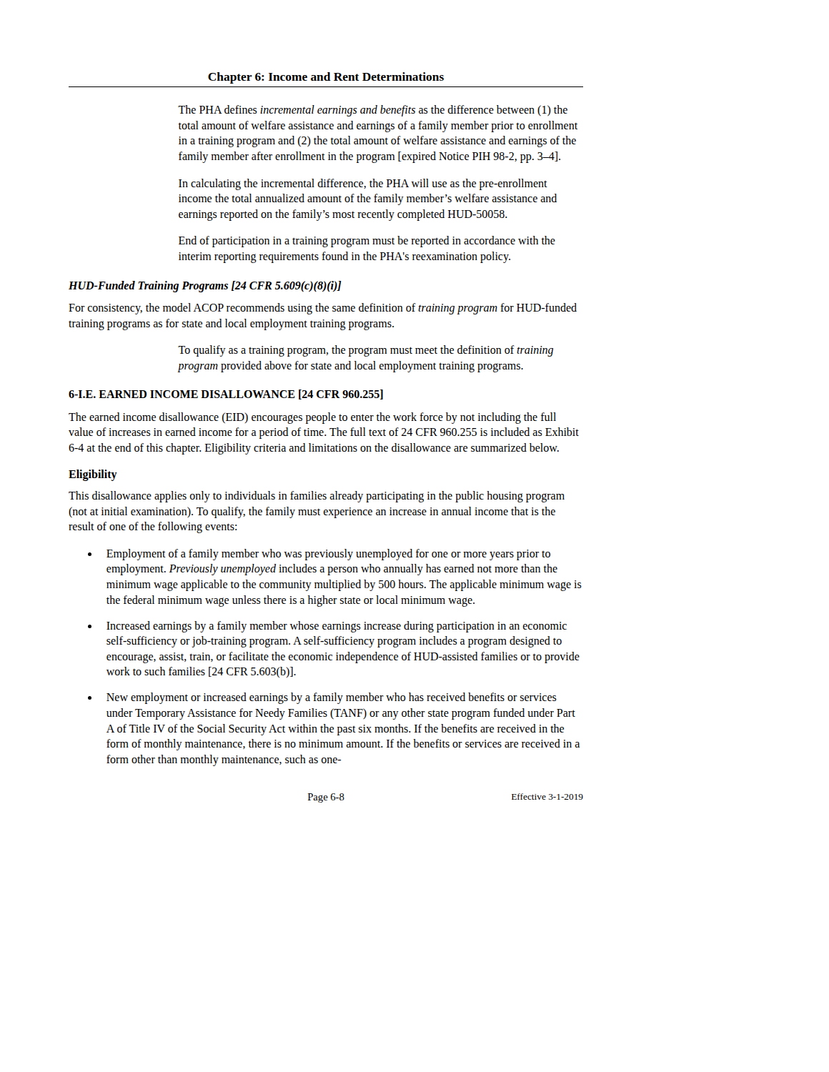Chapter 6: Income and Rent Determinations
The PHA defines incremental earnings and benefits as the difference between (1) the total amount of welfare assistance and earnings of a family member prior to enrollment in a training program and (2) the total amount of welfare assistance and earnings of the family member after enrollment in the program [expired Notice PIH 98-2, pp. 3–4].
In calculating the incremental difference, the PHA will use as the pre-enrollment income the total annualized amount of the family member’s welfare assistance and earnings reported on the family’s most recently completed HUD-50058.
End of participation in a training program must be reported in accordance with the interim reporting requirements found in the PHA's reexamination policy.
HUD-Funded Training Programs [24 CFR 5.609(c)(8)(i)]
For consistency, the model ACOP recommends using the same definition of training program for HUD-funded training programs as for state and local employment training programs.
To qualify as a training program, the program must meet the definition of training program provided above for state and local employment training programs.
6-I.E. EARNED INCOME DISALLOWANCE [24 CFR 960.255]
The earned income disallowance (EID) encourages people to enter the work force by not including the full value of increases in earned income for a period of time. The full text of 24 CFR 960.255 is included as Exhibit 6-4 at the end of this chapter. Eligibility criteria and limitations on the disallowance are summarized below.
Eligibility
This disallowance applies only to individuals in families already participating in the public housing program (not at initial examination). To qualify, the family must experience an increase in annual income that is the result of one of the following events:
Employment of a family member who was previously unemployed for one or more years prior to employment. Previously unemployed includes a person who annually has earned not more than the minimum wage applicable to the community multiplied by 500 hours. The applicable minimum wage is the federal minimum wage unless there is a higher state or local minimum wage.
Increased earnings by a family member whose earnings increase during participation in an economic self-sufficiency or job-training program. A self-sufficiency program includes a program designed to encourage, assist, train, or facilitate the economic independence of HUD-assisted families or to provide work to such families [24 CFR 5.603(b)].
New employment or increased earnings by a family member who has received benefits or services under Temporary Assistance for Needy Families (TANF) or any other state program funded under Part A of Title IV of the Social Security Act within the past six months. If the benefits are received in the form of monthly maintenance, there is no minimum amount. If the benefits or services are received in a form other than monthly maintenance, such as one-
Page 6-8
Effective 3-1-2019